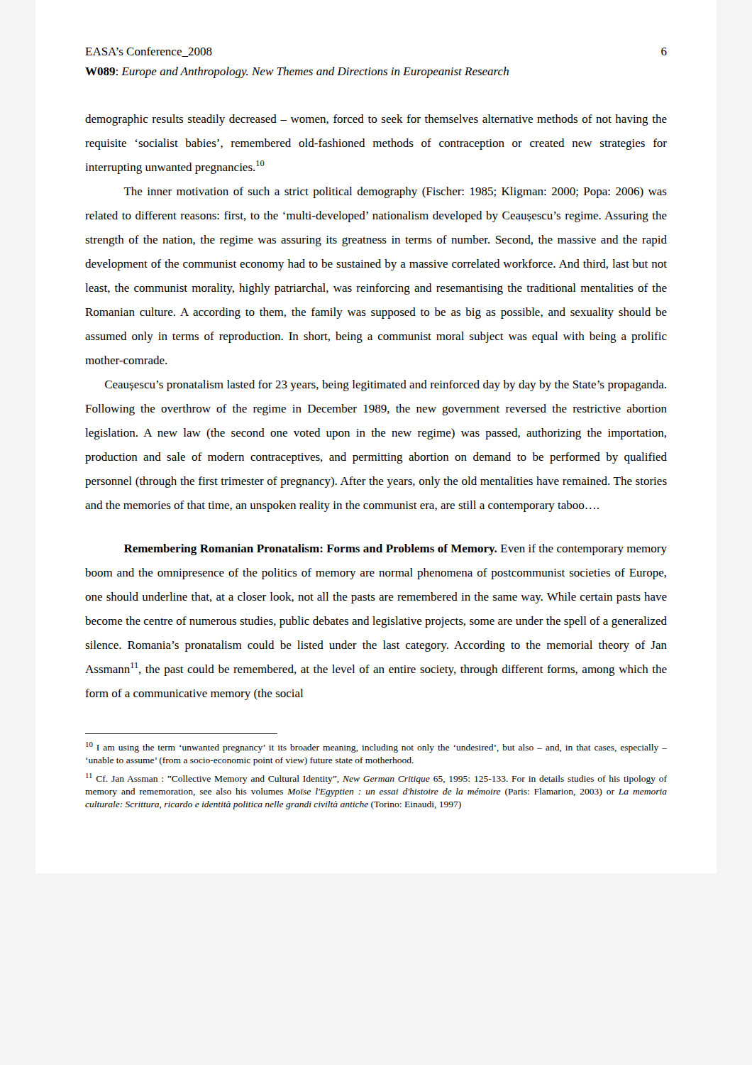6 EASA’s Conference_2008 W089: Europe and Anthropology. New Themes and Directions in Europeanist Research
demographic results steadily decreased – women, forced to seek for themselves alternative methods of not having the requisite ‘socialist babies’, remembered old-fashioned methods of contraception or created new strategies for interrupting unwanted pregnancies.10
The inner motivation of such a strict political demography (Fischer: 1985; Kligman: 2000; Popa: 2006) was related to different reasons: first, to the ‘multi-developed’ nationalism developed by Ceaușescu’s regime. Assuring the strength of the nation, the regime was assuring its greatness in terms of number. Second, the massive and the rapid development of the communist economy had to be sustained by a massive correlated workforce. And third, last but not least, the communist morality, highly patriarchal, was reinforcing and resemantising the traditional mentalities of the Romanian culture. A according to them, the family was supposed to be as big as possible, and sexuality should be assumed only in terms of reproduction. In short, being a communist moral subject was equal with being a prolific mother-comrade.
Ceaușescu’s pronatalism lasted for 23 years, being legitimated and reinforced day by day by the State’s propaganda. Following the overthrow of the regime in December 1989, the new government reversed the restrictive abortion legislation. A new law (the second one voted upon in the new regime) was passed, authorizing the importation, production and sale of modern contraceptives, and permitting abortion on demand to be performed by qualified personnel (through the first trimester of pregnancy). After the years, only the old mentalities have remained. The stories and the memories of that time, an unspoken reality in the communist era, are still a contemporary taboo….
Remembering Romanian Pronatalism: Forms and Problems of Memory. Even if the contemporary memory boom and the omnipresence of the politics of memory are normal phenomena of postcommunist societies of Europe, one should underline that, at a closer look, not all the pasts are remembered in the same way. While certain pasts have become the centre of numerous studies, public debates and legislative projects, some are under the spell of a generalized silence. Romania’s pronatalism could be listed under the last category. According to the memorial theory of Jan Assmann11, the past could be remembered, at the level of an entire society, through different forms, among which the form of a communicative memory (the social
10 I am using the term ‘unwanted pregnancy’ it its broader meaning, including not only the ‘undesired’, but also – and, in that cases, especially – ‘unable to assume’ (from a socio-economic point of view) future state of motherhood.
11 Cf. Jan Assman : ”Collective Memory and Cultural Identity”, New German Critique 65, 1995: 125-133. For in details studies of his tipology of memory and rememoration, see also his volumes Moïse l'Egyptien : un essai d'histoire de la mémoire (Paris: Flamarion, 2003) or La memoria culturale: Scrittura, ricardo e identità politica nelle grandi civiltà antiche (Torino: Einaudi, 1997)